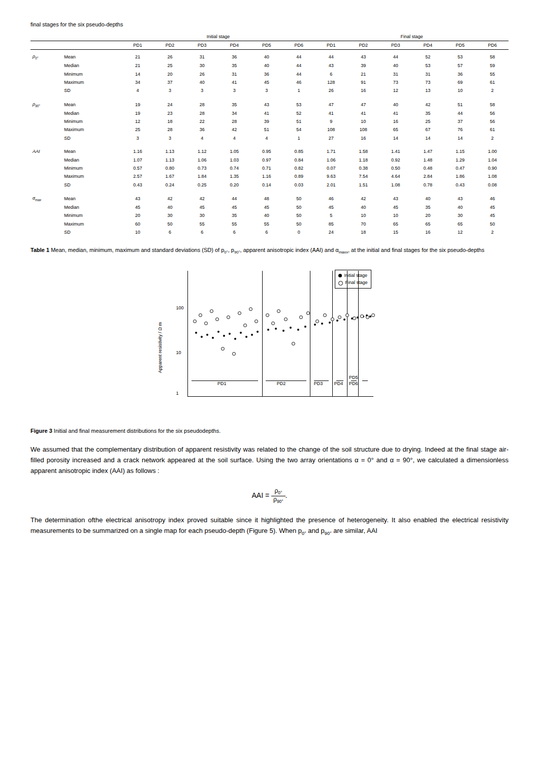final stages for the six pseudo-depths
| | | Initial stage | Final stage |
| --- | --- | --- | --- |
| | | PD1 | PD2 | PD3 | PD4 | PD5 | PD6 | PD1 | PD2 | PD3 | PD4 | PD5 | PD6 |
| ρ 0° | Mean | 21 | 26 | 31 | 36 | 40 | 44 | 44 | 43 | 44 | 52 | 53 | 58 |
| | Median | 21 | 25 | 30 | 35 | 40 | 44 | 43 | 39 | 40 | 53 | 57 | 59 |
| | Minimum | 14 | 20 | 26 | 31 | 36 | 44 | 6 | 21 | 31 | 31 | 36 | 55 |
| | Maximum | 34 | 37 | 40 | 41 | 45 | 46 | 128 | 91 | 73 | 73 | 69 | 61 |
| | SD | 4 | 3 | 3 | 3 | 3 | 1 | 26 | 16 | 12 | 13 | 10 | 2 |
| ρ 90° | Mean | 19 | 24 | 28 | 35 | 43 | 53 | 47 | 47 | 40 | 42 | 51 | 58 |
| | Median | 19 | 23 | 28 | 34 | 41 | 52 | 41 | 41 | 41 | 35 | 44 | 56 |
| | Minimum | 12 | 18 | 22 | 28 | 39 | 51 | 9 | 10 | 16 | 25 | 37 | 56 |
| | Maximum | 25 | 28 | 36 | 42 | 51 | 54 | 108 | 108 | 65 | 67 | 76 | 61 |
| | SD | 3 | 3 | 4 | 4 | 4 | 1 | 27 | 16 | 14 | 14 | 14 | 2 |
| AAI | Mean | 1.16 | 1.13 | 1.12 | 1.05 | 0.95 | 0.85 | 1.71 | 1.58 | 1.41 | 1.47 | 1.15 | 1.00 |
| | Median | 1.07 | 1.13 | 1.06 | 1.03 | 0.97 | 0.84 | 1.06 | 1.18 | 0.92 | 1.48 | 1.29 | 1.04 |
| | Minimum | 0.57 | 0.80 | 0.73 | 0.74 | 0.71 | 0.82 | 0.07 | 0.38 | 0.50 | 0.48 | 0.47 | 0.90 |
| | Maximum | 2.57 | 1.67 | 1.84 | 1.35 | 1.16 | 0.89 | 9.63 | 7.54 | 4.64 | 2.84 | 1.86 | 1.08 |
| | SD | 0.43 | 0.24 | 0.25 | 0.20 | 0.14 | 0.03 | 2.01 | 1.51 | 1.08 | 0.78 | 0.43 | 0.08 |
| α max | Mean | 43 | 42 | 42 | 44 | 48 | 50 | 46 | 42 | 43 | 40 | 43 | 46 |
| | Median | 45 | 40 | 45 | 45 | 45 | 50 | 45 | 40 | 45 | 35 | 40 | 45 |
| | Minimum | 20 | 30 | 30 | 35 | 40 | 50 | 5 | 10 | 10 | 20 | 30 | 45 |
| | Maximum | 60 | 50 | 55 | 55 | 55 | 50 | 85 | 70 | 65 | 65 | 65 | 50 |
| | SD | 10 | 6 | 6 | 6 | 6 | 0 | 24 | 18 | 15 | 16 | 12 | 2 |
Table 1 Mean, median, minimum, maximum and standard deviations (SD) of p0°, p90°, apparent anisotropic index (AAI) and αmaxx, at the initial and final stages for the six pseudo-depths
Initial stage
Final stage
Apparent resistivity / Ω m
100
10
1
PD1
PD2
PD3
PD4
PD5
PD6
Figure 3 Initial and final measurement distributions for the six pseudodepths.
We assumed that the complementary distribution of apparent resistivity was related to the change of the soil structure due to drying. Indeed at the final stage air-filled porosity increased and a crack network appeared at the soil surface. Using the two array orientations α = 0° and α = 90°, we calculated a dimensionless apparent anisotropic index (AAI) as follows :
AAI = ρ0°ρ90°.
The determination ofthe electrical anisotropy index proved suitable since it highlighted the presence of heterogeneity. It also enabled the electrical resistivity measurements to be summarized on a single map for each pseudo-depth (Figure 5). When p0° and p90° are similar, AAI